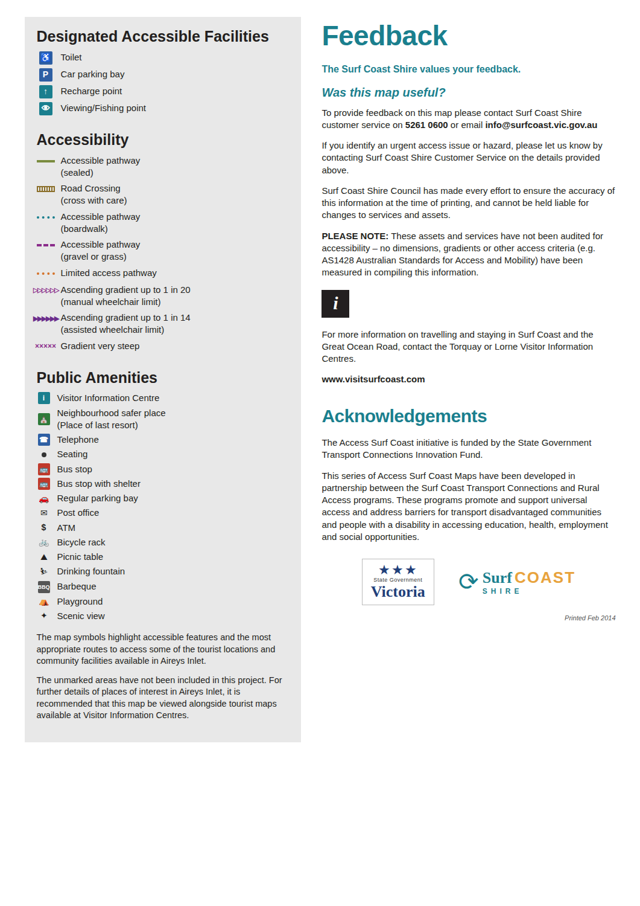Designated Accessible Facilities
♿Toilet
PCar parking bay
↑Recharge point
👁Viewing/Fishing point
Accessibility
Accessible pathway
(sealed)
Road Crossing
(cross with care)
Accessible pathway
(boardwalk)
Accessible pathway
(gravel or grass)
Limited access pathway
▷▷▷▷▷▷Ascending gradient up to 1 in 20
(manual wheelchair limit)
▶▶▶▶▶▶Ascending gradient up to 1 in 14
(assisted wheelchair limit)
×××××Gradient very steep
Public Amenities
iVisitor Information Centre
⛪Neighbourhood safer place
(Place of last resort)
☎Telephone
Seating
🚌Bus stop
🚌Bus stop with shelter
🚗Regular parking bay
✉Post office
$ATM
🚲Bicycle rack
⛰Picnic table
⛷Drinking fountain
BBQ Barbeque
⛺Playground
✦Scenic view
The map symbols highlight accessible features and the most appropriate routes to access some of the tourist locations and community facilities available in Aireys Inlet.
The unmarked areas have not been included in this project. For further details of places of interest in Aireys Inlet, it is recommended that this map be viewed alongside tourist maps available at Visitor Information Centres.
Feedback
The Surf Coast Shire values your feedback.
Was this map useful?
To provide feedback on this map please contact Surf Coast Shire customer service on 5261 0600 or email info@surfcoast.vic.gov.au
If you identify an urgent access issue or hazard, please let us know by contacting Surf Coast Shire Customer Service on the details provided above.
Surf Coast Shire Council has made every effort to ensure the accuracy of this information at the time of printing, and cannot be held liable for changes to services and assets.
PLEASE NOTE: These assets and services have not been audited for accessibility – no dimensions, gradients or other access criteria (e.g. AS1428 Australian Standards for Access and Mobility) have been measured in compiling this information.
i
For more information on travelling and staying in Surf Coast and the Great Ocean Road, contact the Torquay or Lorne Visitor Information Centres.
www.visitsurfcoast.com
Acknowledgements
The Access Surf Coast initiative is funded by the State Government Transport Connections Innovation Fund.
This series of Access Surf Coast Maps have been developed in partnership between the Surf Coast Transport Connections and Rural Access programs. These programs promote and support universal access and address barriers for transport disadvantaged communities and people with a disability in accessing education, health, employment and social opportunities.
★★★
State Government
Victoria
⟳ Surf COAST
SHIRE
Printed Feb 2014